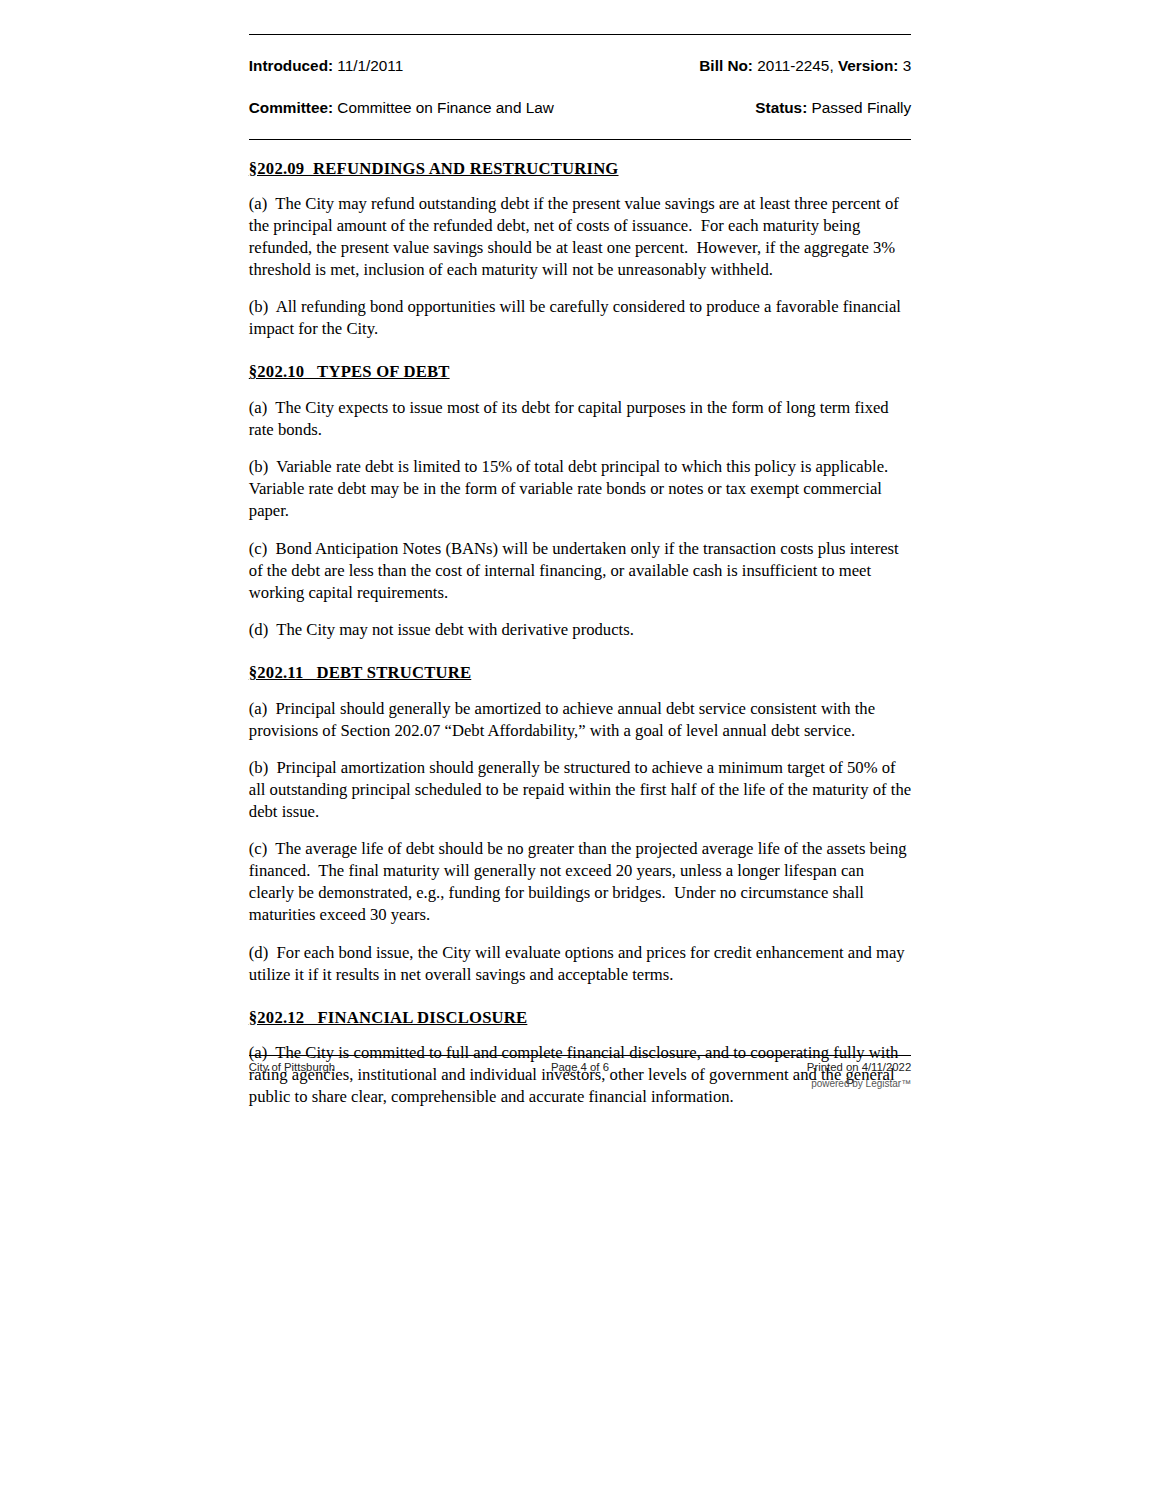Introduced: 11/1/2011
Bill No: 2011-2245, Version: 3
Committee: Committee on Finance and Law
Status: Passed Finally
§202.09 REFUNDINGS AND RESTRUCTURING
(a) The City may refund outstanding debt if the present value savings are at least three percent of the principal amount of the refunded debt, net of costs of issuance. For each maturity being refunded, the present value savings should be at least one percent. However, if the aggregate 3% threshold is met, inclusion of each maturity will not be unreasonably withheld.
(b) All refunding bond opportunities will be carefully considered to produce a favorable financial impact for the City.
§202.10 TYPES OF DEBT
(a) The City expects to issue most of its debt for capital purposes in the form of long term fixed rate bonds.
(b) Variable rate debt is limited to 15% of total debt principal to which this policy is applicable. Variable rate debt may be in the form of variable rate bonds or notes or tax exempt commercial paper.
(c) Bond Anticipation Notes (BANs) will be undertaken only if the transaction costs plus interest of the debt are less than the cost of internal financing, or available cash is insufficient to meet working capital requirements.
(d) The City may not issue debt with derivative products.
§202.11 DEBT STRUCTURE
(a) Principal should generally be amortized to achieve annual debt service consistent with the provisions of Section 202.07 “Debt Affordability,” with a goal of level annual debt service.
(b) Principal amortization should generally be structured to achieve a minimum target of 50% of all outstanding principal scheduled to be repaid within the first half of the life of the maturity of the debt issue.
(c) The average life of debt should be no greater than the projected average life of the assets being financed. The final maturity will generally not exceed 20 years, unless a longer lifespan can clearly be demonstrated, e.g., funding for buildings or bridges. Under no circumstance shall maturities exceed 30 years.
(d) For each bond issue, the City will evaluate options and prices for credit enhancement and may utilize it if it results in net overall savings and acceptable terms.
§202.12 FINANCIAL DISCLOSURE
(a) The City is committed to full and complete financial disclosure, and to cooperating fully with rating agencies, institutional and individual investors, other levels of government and the general public to share clear, comprehensible and accurate financial information.
City of Pittsburgh
Page 4 of 6
Printed on 4/11/2022
powered by Legistar™